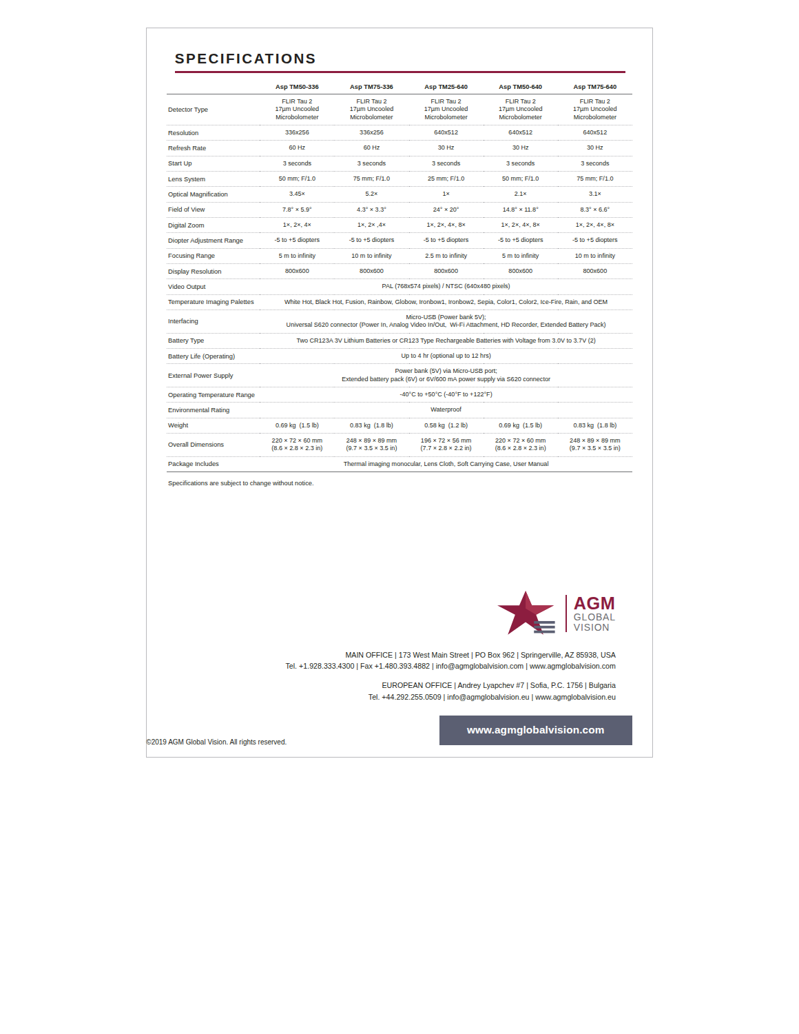SPECIFICATIONS
| | Asp TM50-336 | Asp TM75-336 | Asp TM25-640 | Asp TM50-640 | Asp TM75-640 |
| --- | --- | --- | --- | --- | --- |
| Detector Type | FLIR Tau 2 17µm Uncooled Microbolometer | FLIR Tau 2 17µm Uncooled Microbolometer | FLIR Tau 2 17µm Uncooled Microbolometer | FLIR Tau 2 17µm Uncooled Microbolometer | FLIR Tau 2 17µm Uncooled Microbolometer |
| Resolution | 336x256 | 336x256 | 640x512 | 640x512 | 640x512 |
| Refresh Rate | 60 Hz | 60 Hz | 30 Hz | 30 Hz | 30 Hz |
| Start Up | 3 seconds | 3 seconds | 3 seconds | 3 seconds | 3 seconds |
| Lens System | 50 mm; F/1.0 | 75 mm; F/1.0 | 25 mm; F/1.0 | 50 mm; F/1.0 | 75 mm; F/1.0 |
| Optical Magnification | 3.45× | 5.2× | 1× | 2.1× | 3.1× |
| Field of View | 7.8° × 5.9° | 4.3° × 3.3° | 24° × 20° | 14.8° × 11.8° | 8.3° × 6.6° |
| Digital Zoom | 1×, 2×, 4× | 1×, 2× ,4× | 1×, 2×, 4×, 8× | 1×, 2×, 4×, 8× | 1×, 2×, 4×, 8× |
| Diopter Adjustment Range | -5 to +5 diopters | -5 to +5 diopters | -5 to +5 diopters | -5 to +5 diopters | -5 to +5 diopters |
| Focusing Range | 5 m to infinity | 10 m to infinity | 2.5 m to infinity | 5 m to infinity | 10 m to infinity |
| Display Resolution | 800x600 | 800x600 | 800x600 | 800x600 | 800x600 |
| Video Output | PAL (768x574 pixels) / NTSC (640x480 pixels) |
| Temperature Imaging Palettes | White Hot, Black Hot, Fusion, Rainbow, Globow, Ironbow1, Ironbow2, Sepia, Color1, Color2, Ice-Fire, Rain, and OEM |
| Interfacing | Micro-USB (Power bank 5V); Universal S620 connector (Power In, Analog Video In/Out, Wi-Fi Attachment, HD Recorder, Extended Battery Pack) |
| Battery Type | Two CR123A 3V Lithium Batteries or CR123 Type Rechargeable Batteries with Voltage from 3.0V to 3.7V (2) |
| Battery Life (Operating) | Up to 4 hr (optional up to 12 hrs) |
| External Power Supply | Power bank (5V) via Micro-USB port; Extended battery pack (6V) or 6V/600 mA power supply via S620 connector |
| Operating Temperature Range | -40°C to +50°C (-40°F to +122°F) |
| Environmental Rating | Waterproof |
| Weight | 0.69 kg (1.5 lb) | 0.83 kg (1.8 lb) | 0.58 kg (1.2 lb) | 0.69 kg (1.5 lb) | 0.83 kg (1.8 lb) |
| Overall Dimensions | 220 × 72 × 60 mm (8.6 × 2.8 × 2.3 in) | 248 × 89 × 89 mm (9.7 × 3.5 × 3.5 in) | 196 × 72 × 56 mm (7.7 × 2.8 × 2.2 in) | 220 × 72 × 60 mm (8.6 × 2.8 × 2.3 in) | 248 × 89 × 89 mm (9.7 × 3.5 × 3.5 in) |
| Package Includes | Thermal imaging monocular, Lens Cloth, Soft Carrying Case, User Manual |
Specifications are subject to change without notice.
AGM
GLOBAL
VISION
MAIN OFFICE | 173 West Main Street | PO Box 962 | Springerville, AZ 85938, USA
Tel. +1.928.333.4300 | Fax +1.480.393.4882 | info@agmglobalvision.com | www.agmglobalvision.com
EUROPEAN OFFICE | Andrey Lyapchev #7 | Sofia, P.C. 1756 | Bulgaria
Tel. +44.292.255.0509 | info@agmglobalvision.eu | www.agmglobalvision.eu
www.agmglobalvision.com
©2019 AGM Global Vision. All rights reserved.